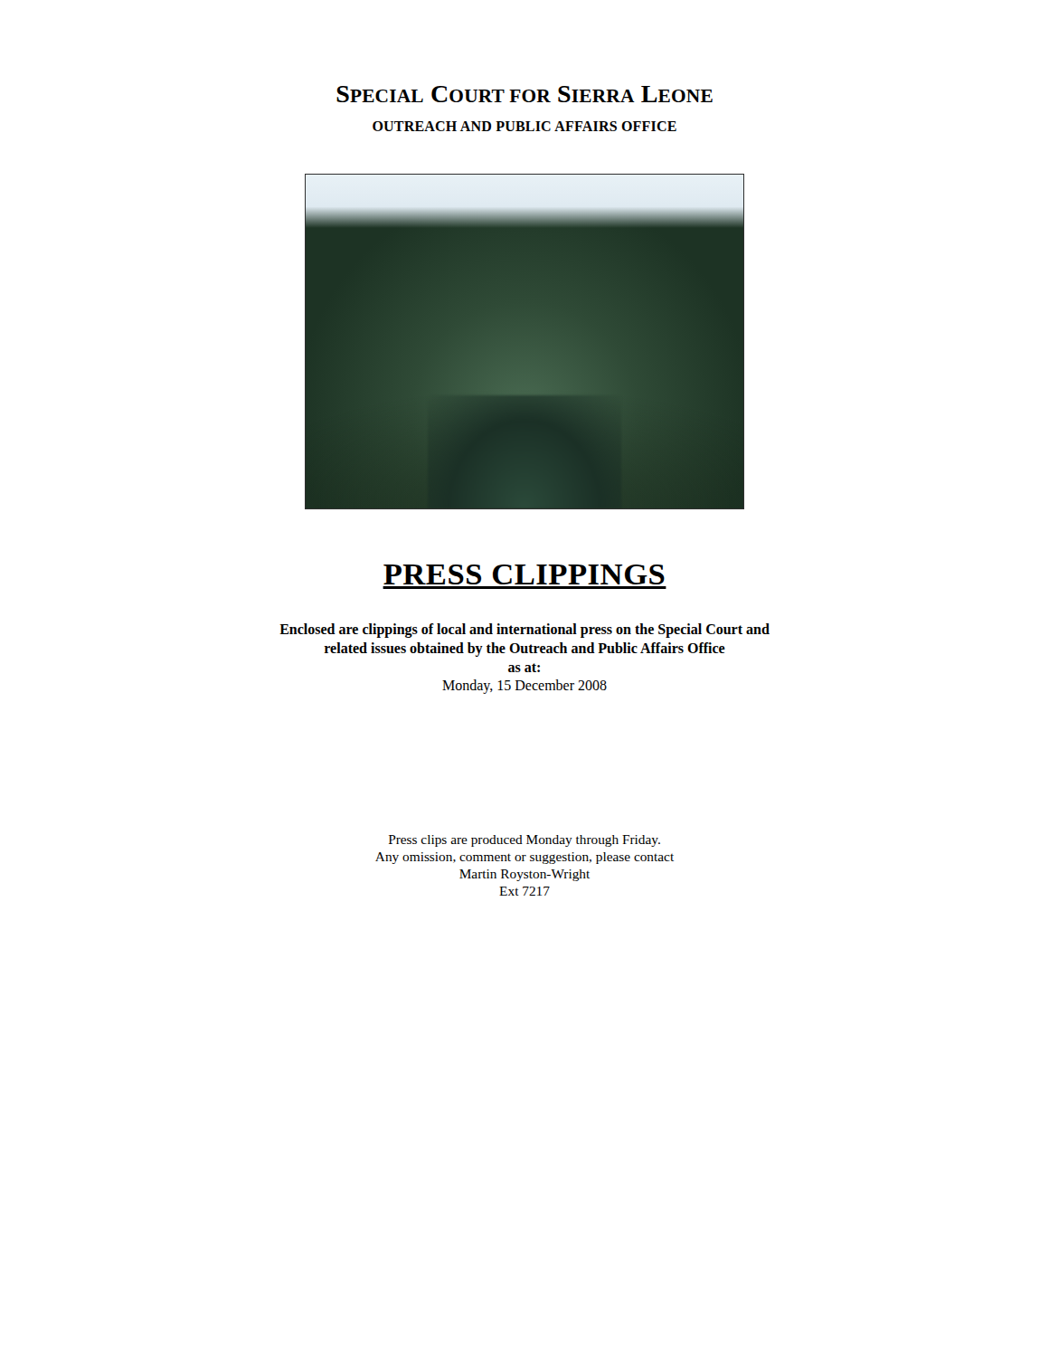SPECIAL COURT FOR SIERRA LEONE
OUTREACH AND PUBLIC AFFAIRS OFFICE
PRESS CLIPPINGS
Enclosed are clippings of local and international press on the Special Court and
related issues obtained by the Outreach and Public Affairs Office
as at:
Monday, 15 December 2008
Press clips are produced Monday through Friday.
Any omission, comment or suggestion, please contact
Martin Royston-Wright
Ext 7217